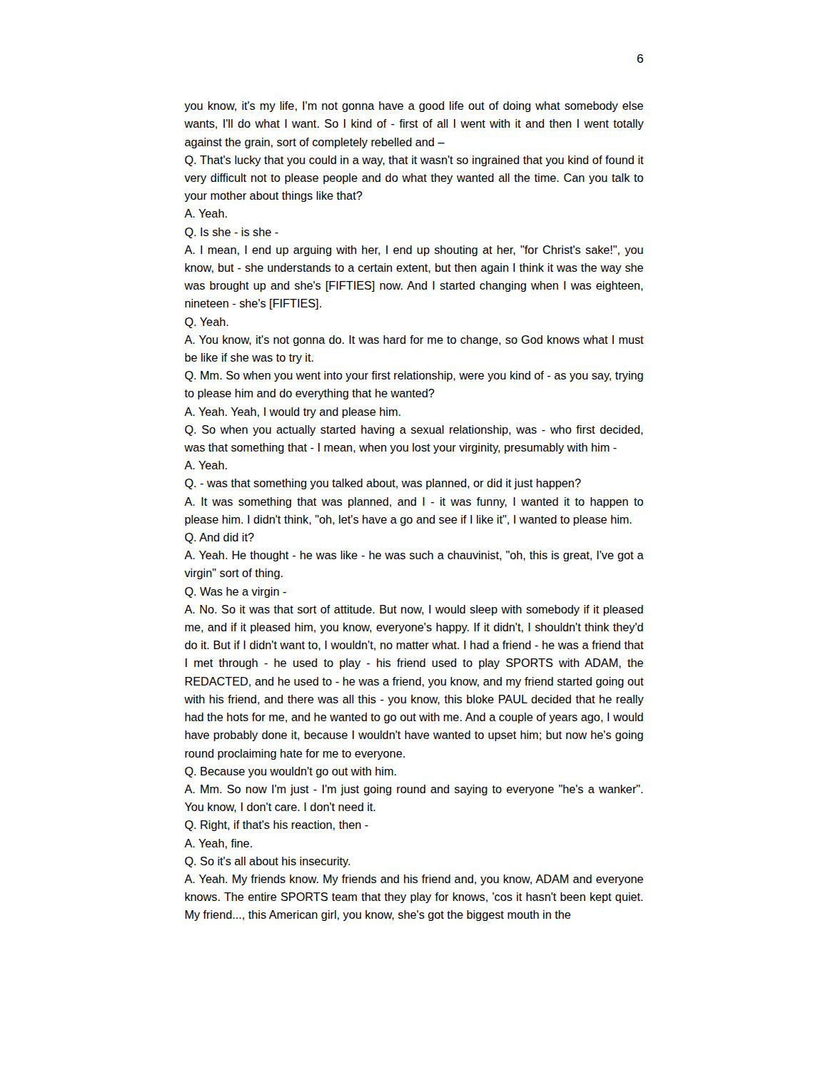6
you know, it's my life, I'm not gonna have a good life out of doing what somebody else wants, I'll do what I want. So I kind of - first of all I went with it and then I went totally against the grain, sort of completely rebelled and –
Q. That's lucky that you could in a way, that it wasn't so ingrained that you kind of found it very difficult not to please people and do what they wanted all the time. Can you talk to your mother about things like that?
A. Yeah.
Q. Is she - is she -
A. I mean, I end up arguing with her, I end up shouting at her, "for Christ's sake!", you know, but - she understands to a certain extent, but then again I think it was the way she was brought up and she's [FIFTIES] now. And I started changing when I was eighteen, nineteen - she's [FIFTIES].
Q. Yeah.
A. You know, it's not gonna do. It was hard for me to change, so God knows what I must be like if she was to try it.
Q. Mm. So when you went into your first relationship, were you kind of - as you say, trying to please him and do everything that he wanted?
A. Yeah. Yeah, I would try and please him.
Q. So when you actually started having a sexual relationship, was - who first decided, was that something that - I mean, when you lost your virginity, presumably with him -
A. Yeah.
Q. - was that something you talked about, was planned, or did it just happen?
A. It was something that was planned, and I - it was funny, I wanted it to happen to please him. I didn't think, "oh, let's have a go and see if I like it", I wanted to please him.
Q. And did it?
A. Yeah. He thought - he was like - he was such a chauvinist, "oh, this is great, I've got a virgin" sort of thing.
Q. Was he a virgin -
A. No. So it was that sort of attitude. But now, I would sleep with somebody if it pleased me, and if it pleased him, you know, everyone's happy. If it didn't, I shouldn't think they'd do it. But if I didn't want to, I wouldn't, no matter what. I had a friend - he was a friend that I met through - he used to play - his friend used to play SPORTS with ADAM, the REDACTED, and he used to - he was a friend, you know, and my friend started going out with his friend, and there was all this - you know, this bloke PAUL decided that he really had the hots for me, and he wanted to go out with me. And a couple of years ago, I would have probably done it, because I wouldn't have wanted to upset him; but now he's going round proclaiming hate for me to everyone.
Q. Because you wouldn't go out with him.
A. Mm. So now I'm just - I'm just going round and saying to everyone "he's a wanker". You know, I don't care. I don't need it.
Q. Right, if that's his reaction, then -
A. Yeah, fine.
Q. So it's all about his insecurity.
A. Yeah. My friends know. My friends and his friend and, you know, ADAM and everyone knows. The entire SPORTS team that they play for knows, 'cos it hasn't been kept quiet. My friend..., this American girl, you know, she's got the biggest mouth in the